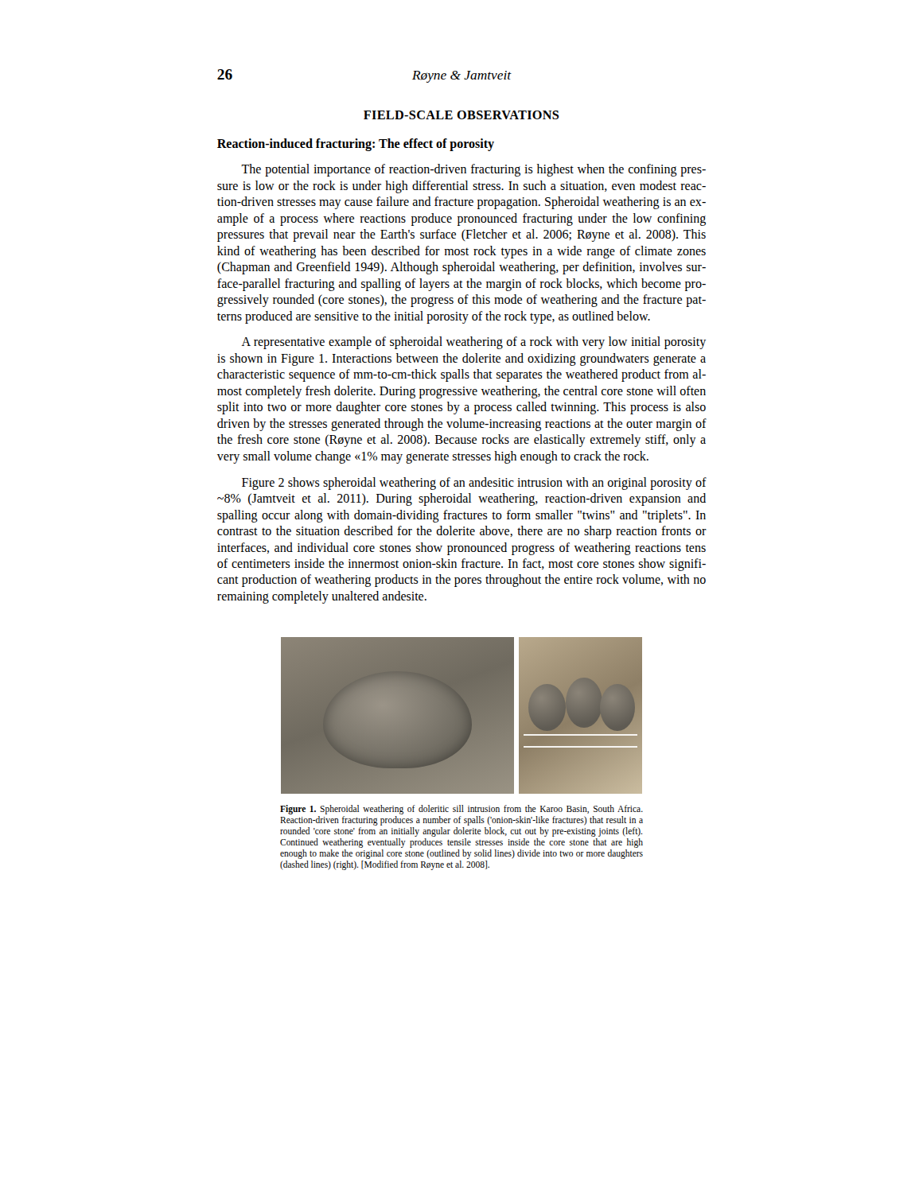26
Røyne & Jamtveit
FIELD-SCALE OBSERVATIONS
Reaction-induced fracturing: The effect of porosity
The potential importance of reaction-driven fracturing is highest when the confining pressure is low or the rock is under high differential stress. In such a situation, even modest reaction-driven stresses may cause failure and fracture propagation. Spheroidal weathering is an example of a process where reactions produce pronounced fracturing under the low confining pressures that prevail near the Earth's surface (Fletcher et al. 2006; Røyne et al. 2008). This kind of weathering has been described for most rock types in a wide range of climate zones (Chapman and Greenfield 1949). Although spheroidal weathering, per definition, involves surface-parallel fracturing and spalling of layers at the margin of rock blocks, which become progressively rounded (core stones), the progress of this mode of weathering and the fracture patterns produced are sensitive to the initial porosity of the rock type, as outlined below.
A representative example of spheroidal weathering of a rock with very low initial porosity is shown in Figure 1. Interactions between the dolerite and oxidizing groundwaters generate a characteristic sequence of mm-to-cm-thick spalls that separates the weathered product from almost completely fresh dolerite. During progressive weathering, the central core stone will often split into two or more daughter core stones by a process called twinning. This process is also driven by the stresses generated through the volume-increasing reactions at the outer margin of the fresh core stone (Røyne et al. 2008). Because rocks are elastically extremely stiff, only a very small volume change «1% may generate stresses high enough to crack the rock.
Figure 2 shows spheroidal weathering of an andesitic intrusion with an original porosity of ~8% (Jamtveit et al. 2011). During spheroidal weathering, reaction-driven expansion and spalling occur along with domain-dividing fractures to form smaller "twins" and "triplets". In contrast to the situation described for the dolerite above, there are no sharp reaction fronts or interfaces, and individual core stones show pronounced progress of weathering reactions tens of centimeters inside the innermost onion-skin fracture. In fact, most core stones show significant production of weathering products in the pores throughout the entire rock volume, with no remaining completely unaltered andesite.
Figure 1. Spheroidal weathering of doleritic sill intrusion from the Karoo Basin, South Africa. Reaction-driven fracturing produces a number of spalls ('onion-skin'-like fractures) that result in a rounded 'core stone' from an initially angular dolerite block, cut out by pre-existing joints (left). Continued weathering eventually produces tensile stresses inside the core stone that are high enough to make the original core stone (outlined by solid lines) divide into two or more daughters (dashed lines) (right). [Modified from Røyne et al. 2008].